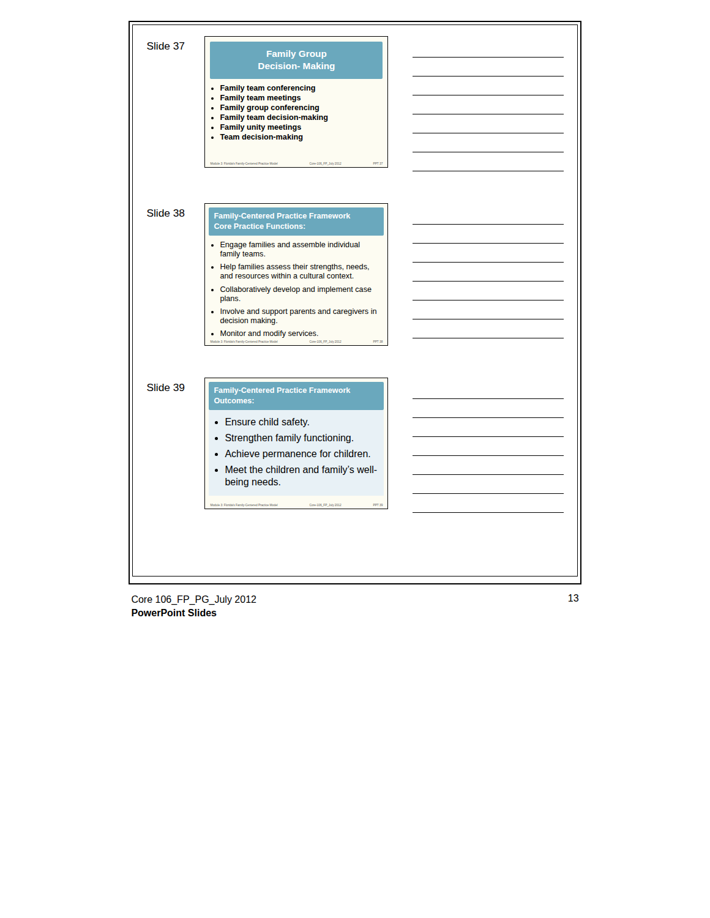Slide 37
Family Group
Decision- Making
Family team conferencing
Family team meetings
Family group conferencing
Family team decision-making
Family unity meetings
Team decision-making
Module 3: Florida's Family-Centered Practice Model Core-106_FP_July 2012 PPT 37
Slide 38
Family-Centered Practice Framework
Core Practice Functions:
Engage families and assemble individual family teams.
Help families assess their strengths, needs, and resources within a cultural context.
Collaboratively develop and implement case plans.
Involve and support parents and caregivers in decision making.
Monitor and modify services.
Module 3: Florida's Family-Centered Practice Model Core-106_FP_July 2012 PPT 38
Slide 39
Family-Centered Practice Framework
Outcomes:
Ensure child safety.
Strengthen family functioning.
Achieve permanence for children.
Meet the children and family’s well-being needs.
Module 3: Florida's Family-Centered Practice Model Core-106_FP_July 2012 PPT 39
Core 106_FP_PG_July 2012
PowerPoint Slides
13